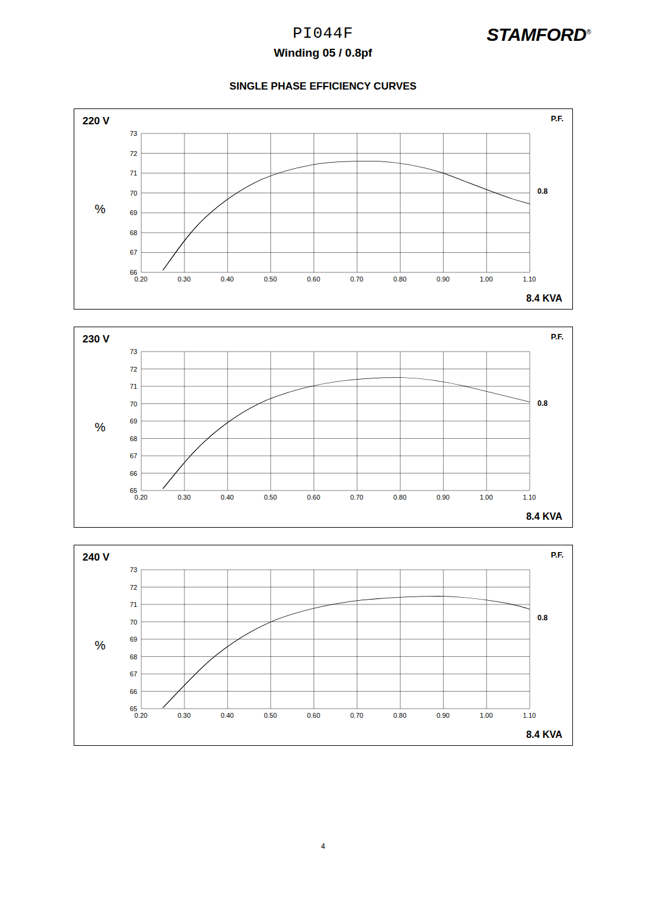STAMFORD®
PI044F
Winding 05 / 0.8pf
SINGLE PHASE EFFICIENCY CURVES
220 V
P.F.
%
8.4 KVA
0.8
73 72 71 70 69 68 67 66 0.20 0.30 0.40 0.50 0.60 0.70 0.80 0.90 1.00 1.10
230 V
P.F.
%
8.4 KVA
0.8
73 72 71 70 69 68 67 66 65 0.20 0.30 0.40 0.50 0.60 0.70 0.80 0.90 1.00 1.10
240 V
P.F.
%
8.4 KVA
0.8
73 72 71 70 69 68 67 66 65 0.20 0.30 0.40 0.50 0.60 0.70 0.80 0.90 1.00 1.10
4